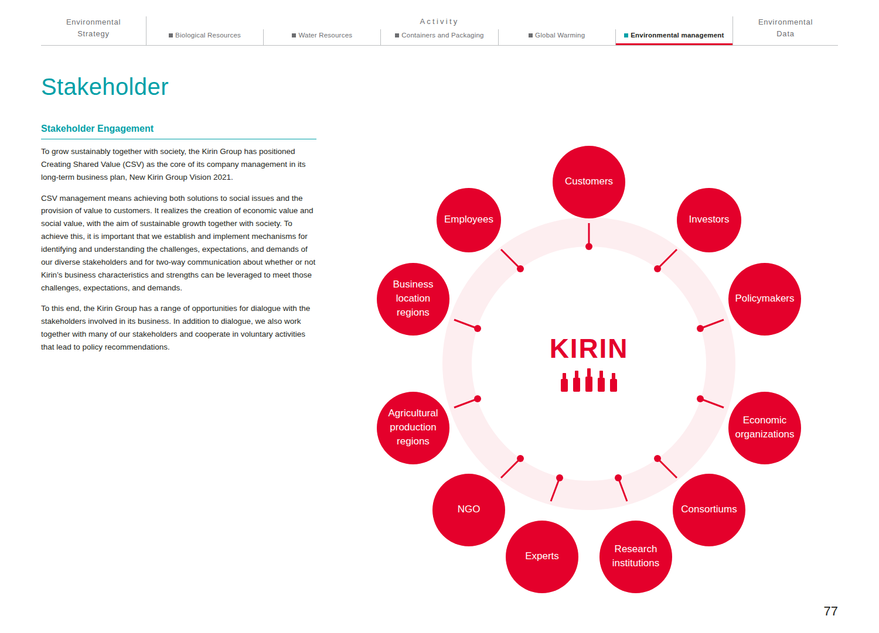Environmental
Strategy
Activity
Biological Resources
Water Resources
Containers and Packaging
Global Warming
Environmental management
Environmental
Data
Stakeholder
Stakeholder Engagement
To grow sustainably together with society, the Kirin Group has positioned Creating Shared Value (CSV) as the core of its company management in its long-term business plan, New Kirin Group Vision 2021.
CSV management means achieving both solutions to social issues and the provision of value to customers. It realizes the creation of economic value and social value, with the aim of sustainable growth together with society. To achieve this, it is important that we establish and implement mechanisms for identifying and understanding the challenges, expectations, and demands of our diverse stakeholders and for two-way communication about whether or not Kirin’s business characteristics and strengths can be leveraged to meet those challenges, expectations, and demands.
To this end, the Kirin Group has a range of opportunities for dialogue with the stakeholders involved in its business. In addition to dialogue, we also work together with many of our stakeholders and cooperate in voluntary activities that lead to policy recommendations.
Customers Investors Policymakers Economic organizations Consortiums Research institutions Experts NGO Agricultural production regions Business location regions Employees KIRIN
77